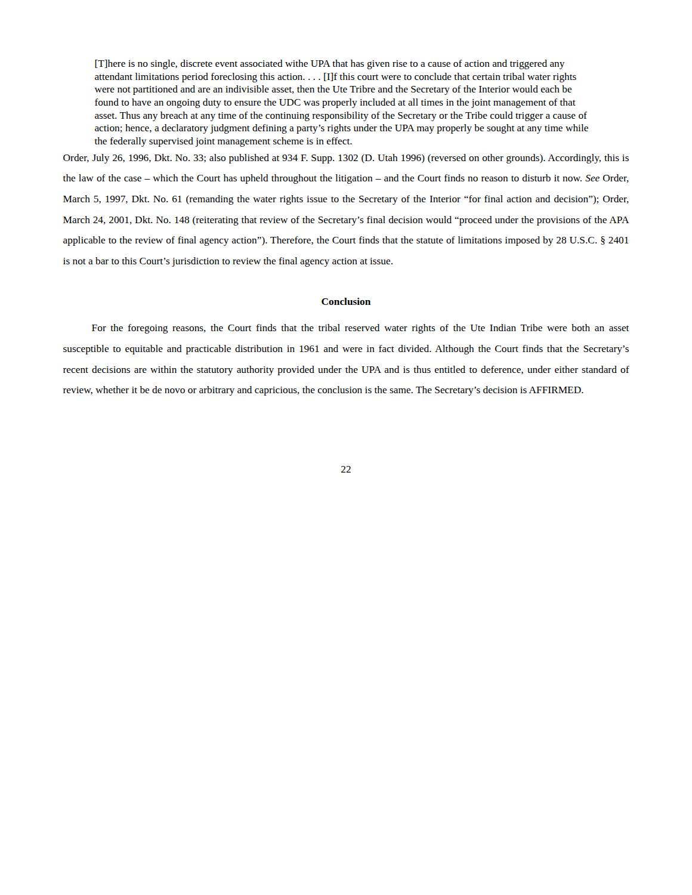[T]here is no single, discrete event associated withe UPA that has given rise to a cause of action and triggered any attendant limitations period foreclosing this action. . . . [I]f this court were to conclude that certain tribal water rights were not partitioned and are an indivisible asset, then the Ute Tribre and the Secretary of the Interior would each be found to have an ongoing duty to ensure the UDC was properly included at all times in the joint management of that asset. Thus any breach at any time of the continuing responsibility of the Secretary or the Tribe could trigger a cause of action; hence, a declaratory judgment defining a party’s rights under the UPA may properly be sought at any time while the federally supervised joint management scheme is in effect.
Order, July 26, 1996, Dkt. No. 33; also published at 934 F. Supp. 1302 (D. Utah 1996) (reversed on other grounds). Accordingly, this is the law of the case – which the Court has upheld throughout the litigation – and the Court finds no reason to disturb it now. See Order, March 5, 1997, Dkt. No. 61 (remanding the water rights issue to the Secretary of the Interior “for final action and decision”); Order, March 24, 2001, Dkt. No. 148 (reiterating that review of the Secretary’s final decision would “proceed under the provisions of the APA applicable to the review of final agency action”). Therefore, the Court finds that the statute of limitations imposed by 28 U.S.C. § 2401 is not a bar to this Court’s jurisdiction to review the final agency action at issue.
Conclusion
For the foregoing reasons, the Court finds that the tribal reserved water rights of the Ute Indian Tribe were both an asset susceptible to equitable and practicable distribution in 1961 and were in fact divided. Although the Court finds that the Secretary’s recent decisions are within the statutory authority provided under the UPA and is thus entitled to deference, under either standard of review, whether it be de novo or arbitrary and capricious, the conclusion is the same. The Secretary’s decision is AFFIRMED.
22